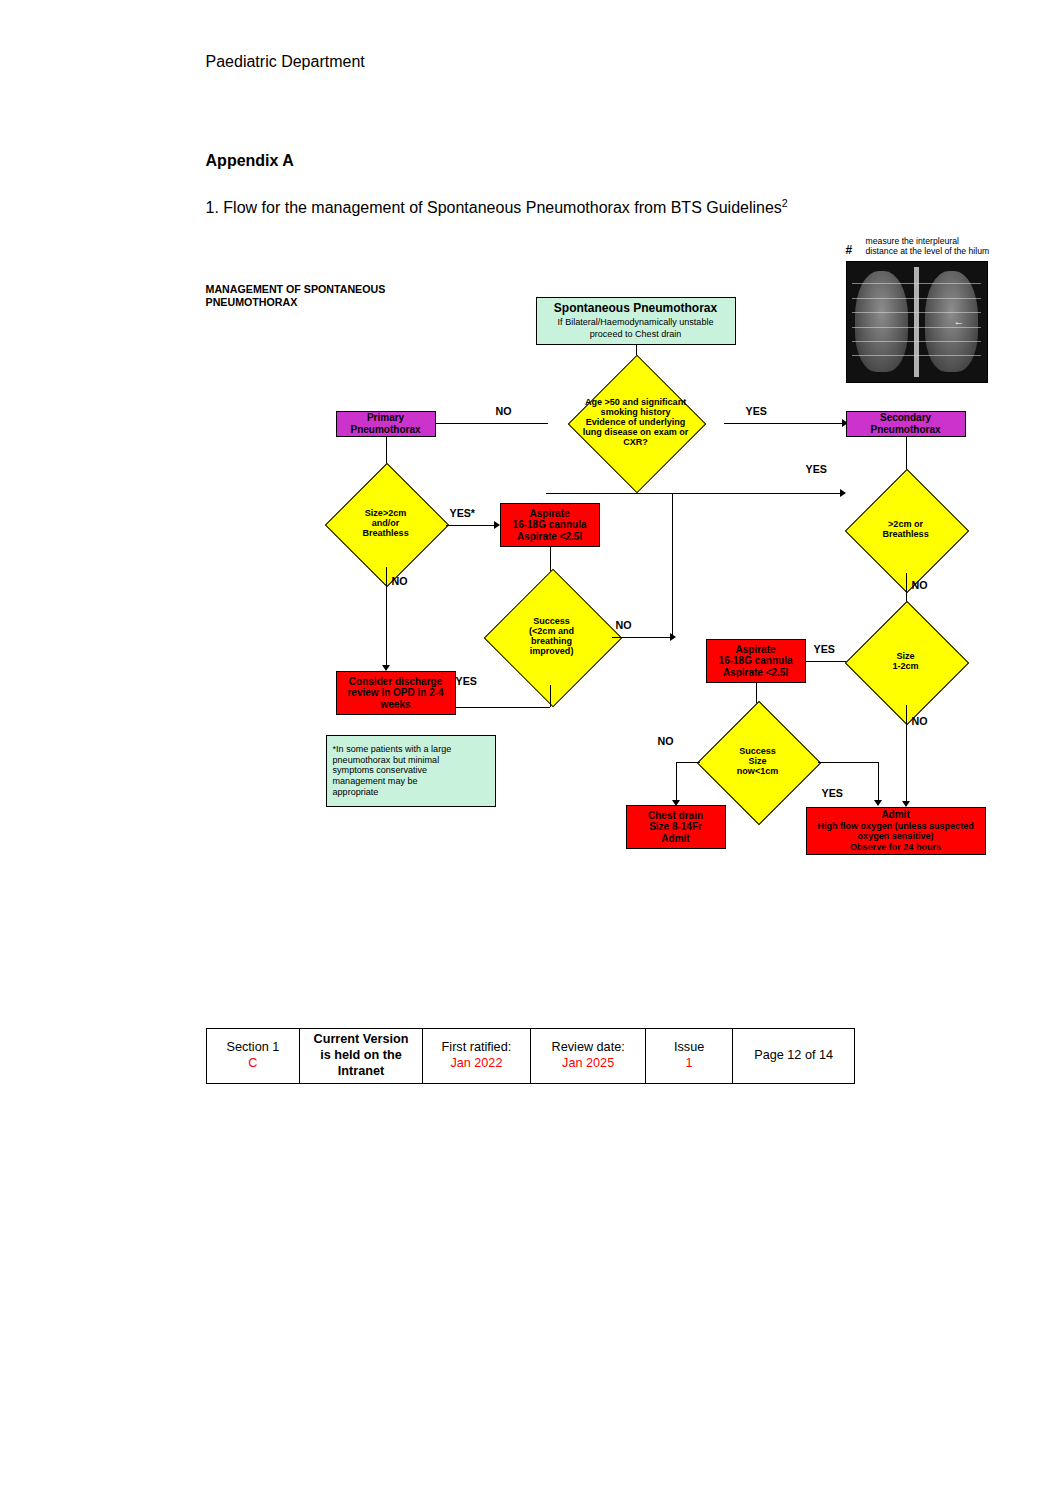Paediatric Department
Appendix A
1. Flow for the management of Spontaneous Pneumothorax from BTS Guidelines2
MANAGEMENT OF SPONTANEOUS
PNEUMOTHORAX
#
measure the interpleural
distance at the level of the hilum
←
Spontaneous Pneumothorax
If Bilateral/Haemodynamically unstable
proceed to Chest drain
Age >50 and significant
smoking history
Evidence of underlying
lung disease on exam or
CXR?
NO
YES
Primary
Pneumothorax
Secondary
Pneumothorax
Size>2cm
and/or
Breathless
YES*
Aspirate
16-18G cannula
Aspirate <2.5l
NO
Success
(<2cm and
breathing
improved)
NO
YES
Consider discharge
review in OPD in 2-4
weeks
*In some patients with a large
pneumothorax but minimal
symptoms conservative
management may be
appropriate
>2cm or
Breathless
YES
NO
Size
1-2cm
YES
Aspirate
16-18G cannula
Aspirate <2.5l
Success
Size
now<1cm
NO
Chest drain
Size 8-14Fr
Admit
YES
NO
Admit
High flow oxygen (unless suspected
oxygen sensitive)
Observe for 24 hours
| Section 1 C | Current Version is held on the Intranet | First ratified: Jan 2022 | Review date: Jan 2025 | Issue 1 | Page 12 of 14 |